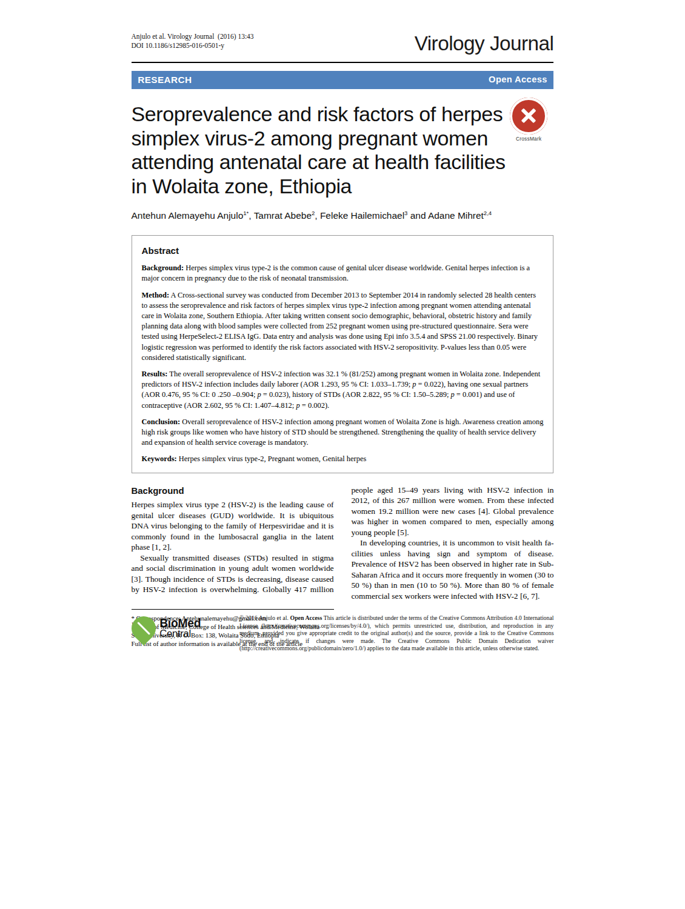Anjulo et al. Virology Journal (2016) 13:43
DOI 10.1186/s12985-016-0501-y
Virology Journal
RESEARCH
Open Access
CrossMark
Seroprevalence and risk factors of herpes simplex virus-2 among pregnant women attending antenatal care at health facilities in Wolaita zone, Ethiopia
Antehun Alemayehu Anjulo1*, Tamrat Abebe2, Feleke Hailemichael3 and Adane Mihret2,4
Abstract
Background: Herpes simplex virus type-2 is the common cause of genital ulcer disease worldwide. Genital herpes infection is a major concern in pregnancy due to the risk of neonatal transmission.
Method: A Cross-sectional survey was conducted from December 2013 to September 2014 in randomly selected 28 health centers to assess the seroprevalence and risk factors of herpes simplex virus type-2 infection among pregnant women attending antenatal care in Wolaita zone, Southern Ethiopia. After taking written consent socio demographic, behavioral, obstetric history and family planning data along with blood samples were collected from 252 pregnant women using pre-structured questionnaire. Sera were tested using HerpeSelect-2 ELISA IgG. Data entry and analysis was done using Epi info 3.5.4 and SPSS 21.00 respectively. Binary logistic regression was performed to identify the risk factors associated with HSV-2 seropositivity. P-values less than 0.05 were considered statistically significant.
Results: The overall seroprevalence of HSV-2 infection was 32.1 % (81/252) among pregnant women in Wolaita zone. Independent predictors of HSV-2 infection includes daily laborer (AOR 1.293, 95 % CI: 1.033–1.739; p = 0.022), having one sexual partners (AOR 0.476, 95 % CI: 0 .250 –0.904; p = 0.023), history of STDs (AOR 2.822, 95 % CI: 1.50–5.289; p = 0.001) and use of contraceptive (AOR 2.602, 95 % CI: 1.407–4.812; p = 0.002).
Conclusion: Overall seroprevalence of HSV-2 infection among pregnant women of Wolaita Zone is high. Awareness creation among high risk groups like women who have history of STD should be strengthened. Strengthening the quality of health service delivery and expansion of health service coverage is mandatory.
Keywords: Herpes simplex virus type-2, Pregnant women, Genital herpes
Background
Herpes simplex virus type 2 (HSV-2) is the leading cause of genital ulcer diseases (GUD) worldwide. It is ubiquitous DNA virus belonging to the family of Herpesviridae and it is commonly found in the lumbosacral ganglia in the latent phase [1, 2].
Sexually transmitted diseases (STDs) resulted in stigma and social discrimination in young adult women worldwide [3]. Though incidence of STDs is decreasing, disease caused by HSV-2 infection is overwhelming. Globally 417 million people aged 15–49 years living with HSV-2 infection in 2012, of this 267 million were women. From these infected women 19.2 million were new cases [4]. Global prevalence was higher in women compared to men, especially among young people [5].
In developing countries, it is uncommon to visit health facilities unless having sign and symptom of disease. Prevalence of HSV2 has been observed in higher rate in Sub-Saharan Africa and it occurs more frequently in women (30 to 50 %) than in men (10 to 50 %). More than 80 % of female commercial sex workers were infected with HSV-2 [6, 7].
* Correspondence: Antehunalemayehu@gmail.com
1School of Medicine, College of Health sciences and Medicine, Wolaita Sodo University, P. O. Box: 138, Wolaita Sodo, Ethiopia
Full list of author information is available at the end of the article
BioMed
Central
© 2016 Anjulo et al. Open Access This article is distributed under the terms of the Creative Commons Attribution 4.0 International License (http://creativecommons.org/licenses/by/4.0/), which permits unrestricted use, distribution, and reproduction in any medium, provided you give appropriate credit to the original author(s) and the source, provide a link to the Creative Commons license, and indicate if changes were made. The Creative Commons Public Domain Dedication waiver (http://creativecommons.org/publicdomain/zero/1.0/) applies to the data made available in this article, unless otherwise stated.